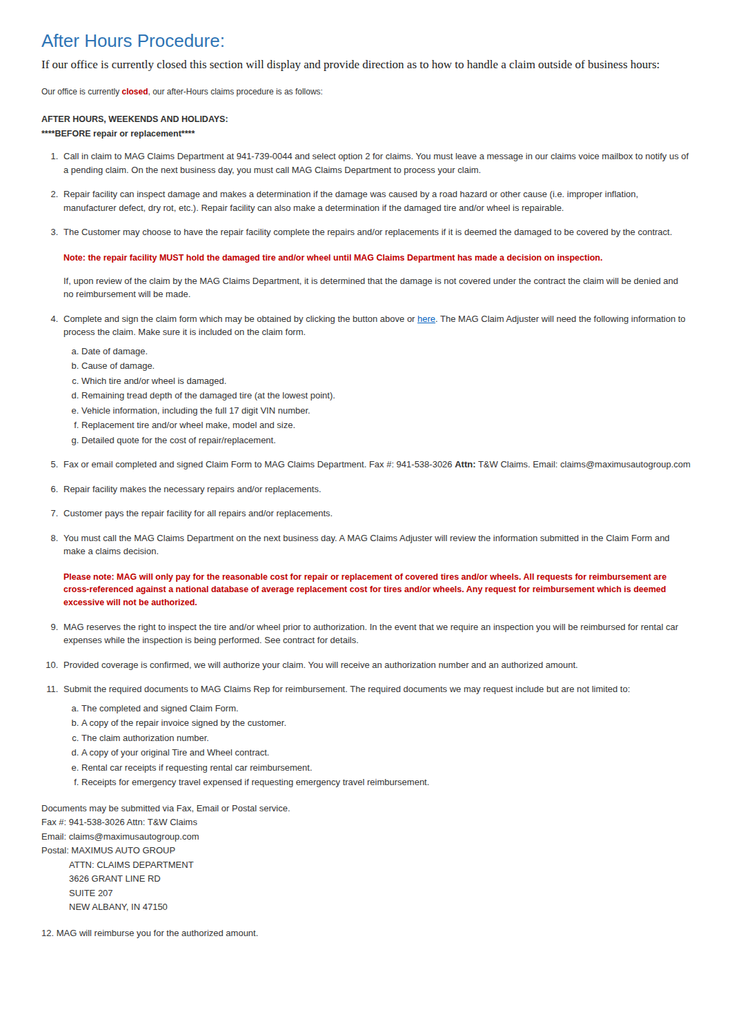After Hours Procedure:
If our office is currently closed this section will display and provide direction as to how to handle a claim outside of business hours:
Our office is currently closed, our after-Hours claims procedure is as follows:
AFTER HOURS, WEEKENDS AND HOLIDAYS:
****BEFORE repair or replacement****
Call in claim to MAG Claims Department at 941-739-0044 and select option 2 for claims. You must leave a message in our claims voice mailbox to notify us of a pending claim. On the next business day, you must call MAG Claims Department to process your claim.
Repair facility can inspect damage and makes a determination if the damage was caused by a road hazard or other cause (i.e. improper inflation, manufacturer defect, dry rot, etc.). Repair facility can also make a determination if the damaged tire and/or wheel is repairable.
The Customer may choose to have the repair facility complete the repairs and/or replacements if it is deemed the damaged to be covered by the contract.
Note: the repair facility MUST hold the damaged tire and/or wheel until MAG Claims Department has made a decision on inspection.
If, upon review of the claim by the MAG Claims Department, it is determined that the damage is not covered under the contract the claim will be denied and no reimbursement will be made.
Complete and sign the claim form which may be obtained by clicking the button above or here. The MAG Claim Adjuster will need the following information to process the claim. Make sure it is included on the claim form.
Date of damage.
Cause of damage.
Which tire and/or wheel is damaged.
Remaining tread depth of the damaged tire (at the lowest point).
Vehicle information, including the full 17 digit VIN number.
Replacement tire and/or wheel make, model and size.
Detailed quote for the cost of repair/replacement.
Fax or email completed and signed Claim Form to MAG Claims Department. Fax #: 941-538-3026 Attn: T&W Claims. Email: claims@maximusautogroup.com
Repair facility makes the necessary repairs and/or replacements.
Customer pays the repair facility for all repairs and/or replacements.
You must call the MAG Claims Department on the next business day. A MAG Claims Adjuster will review the information submitted in the Claim Form and make a claims decision.
Please note: MAG will only pay for the reasonable cost for repair or replacement of covered tires and/or wheels. All requests for reimbursement are cross-referenced against a national database of average replacement cost for tires and/or wheels. Any request for reimbursement which is deemed excessive will not be authorized.
MAG reserves the right to inspect the tire and/or wheel prior to authorization. In the event that we require an inspection you will be reimbursed for rental car expenses while the inspection is being performed. See contract for details.
Provided coverage is confirmed, we will authorize your claim. You will receive an authorization number and an authorized amount.
Submit the required documents to MAG Claims Rep for reimbursement. The required documents we may request include but are not limited to:
The completed and signed Claim Form.
A copy of the repair invoice signed by the customer.
The claim authorization number.
A copy of your original Tire and Wheel contract.
Rental car receipts if requesting rental car reimbursement.
Receipts for emergency travel expensed if requesting emergency travel reimbursement.
Documents may be submitted via Fax, Email or Postal service.
Fax #: 941-538-3026 Attn: T&W Claims
Email: claims@maximusautogroup.com
Postal: MAXIMUS AUTO GROUP
ATTN: CLAIMS DEPARTMENT
3626 GRANT LINE RD
SUITE 207
NEW ALBANY, IN 47150
12. MAG will reimburse you for the authorized amount.